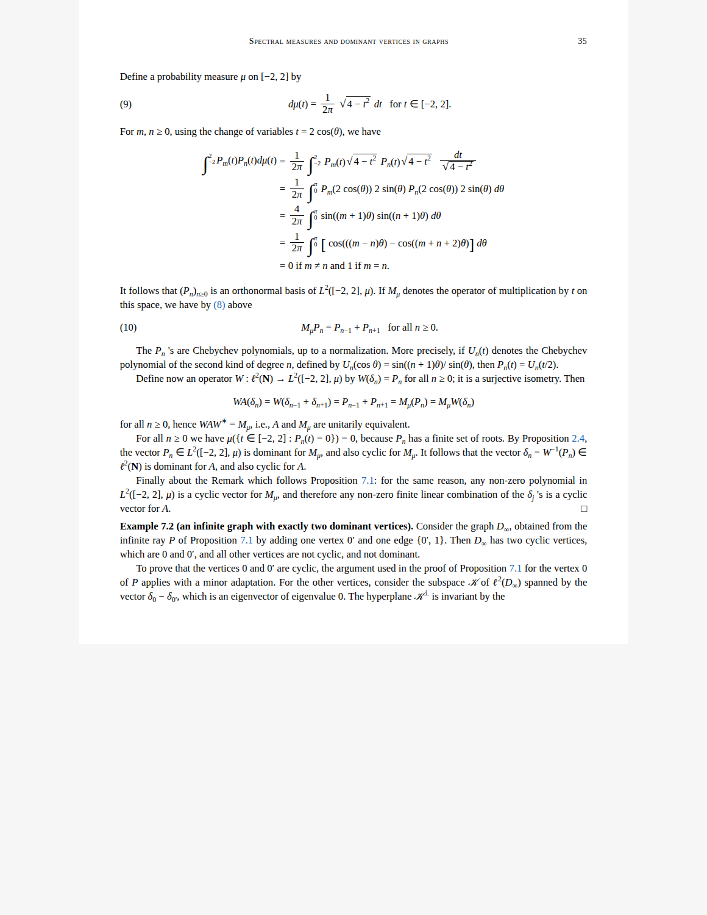Spectral measures and dominant vertices in graphs 35
Define a probability measure μ on [−2, 2] by
(9) dμ(t) = 12π 4 − t2 dt for t ∈ [−2, 2].
For m, n ≥ 0, using the change of variables t = 2 cos(θ), we have
∫2−2 Pm(t)Pn(t)dμ(t)
=
12π ∫2−2 Pm(t)4 − t2 Pn(t)4 − t2 dt 4 − t2
=
12π ∫π 0 Pm(2 cos(θ)) 2 sin(θ) Pn(2 cos(θ)) 2 sin(θ) dθ
=
42π ∫π 0 sin((m + 1)θ) sin((n + 1)θ) dθ
=
12π ∫π 0 [ cos(((m − n)θ) − cos((m + n + 2)θ)] dθ
=
0 if m ≠ n and 1 if m = n.
It follows that (Pn)n≥0 is an orthonormal basis of L2([−2, 2], μ). If Mμ denotes the operator of multiplication by t on this space, we have by (8) above
(10) MμPn = Pn−1 + Pn+1 for all n ≥ 0.
The Pn 's are Chebychev polynomials, up to a normalization. More precisely, if Un(t) denotes the Chebychev polynomial of the second kind of degree n, defined by Un(cos θ) = sin((n + 1)θ)/ sin(θ), then Pn(t) = Un(t/2).
Define now an operator W : ℓ2(N) → L2([−2, 2], μ) by W(δn) = Pn for all n ≥ 0; it is a surjective isometry. Then
WA(δn) = W(δn−1 + δn+1) = Pn−1 + Pn+1 = Mμ(Pn) = MμW(δn)
for all n ≥ 0, hence WAW∗ = Mμ, i.e., A and Mμ are unitarily equivalent.
For all n ≥ 0 we have μ({t ∈ [−2, 2] : Pn(t) = 0}) = 0, because Pn has a finite set of roots. By Proposition 2.4, the vector Pn ∈ L2([−2, 2], μ) is dominant for Mμ, and also cyclic for Mμ. It follows that the vector δn = W−1(Pn) ∈ ℓ2(N) is dominant for A, and also cyclic for A.
Finally about the Remark which follows Proposition 7.1: for the same reason, any non-zero polynomial in L2([−2, 2], μ) is a cyclic vector for Mμ, and therefore any non-zero finite linear combination of the δj 's is a cyclic vector for A. □
Example 7.2 (an infinite graph with exactly two dominant vertices). Consider the graph D∞, obtained from the infinite ray P of Proposition 7.1 by adding one vertex 0′ and one edge {0′, 1}. Then D∞ has two cyclic vertices, which are 0 and 0′, and all other vertices are not cyclic, and not dominant.
To prove that the vertices 0 and 0′ are cyclic, the argument used in the proof of Proposition 7.1 for the vertex 0 of P applies with a minor adaptation. For the other vertices, consider the subspace 𝒦 of ℓ2(D∞) spanned by the vector δ0 − δ0′, which is an eigenvector of eigenvalue 0. The hyperplane 𝒦⊥ is invariant by the